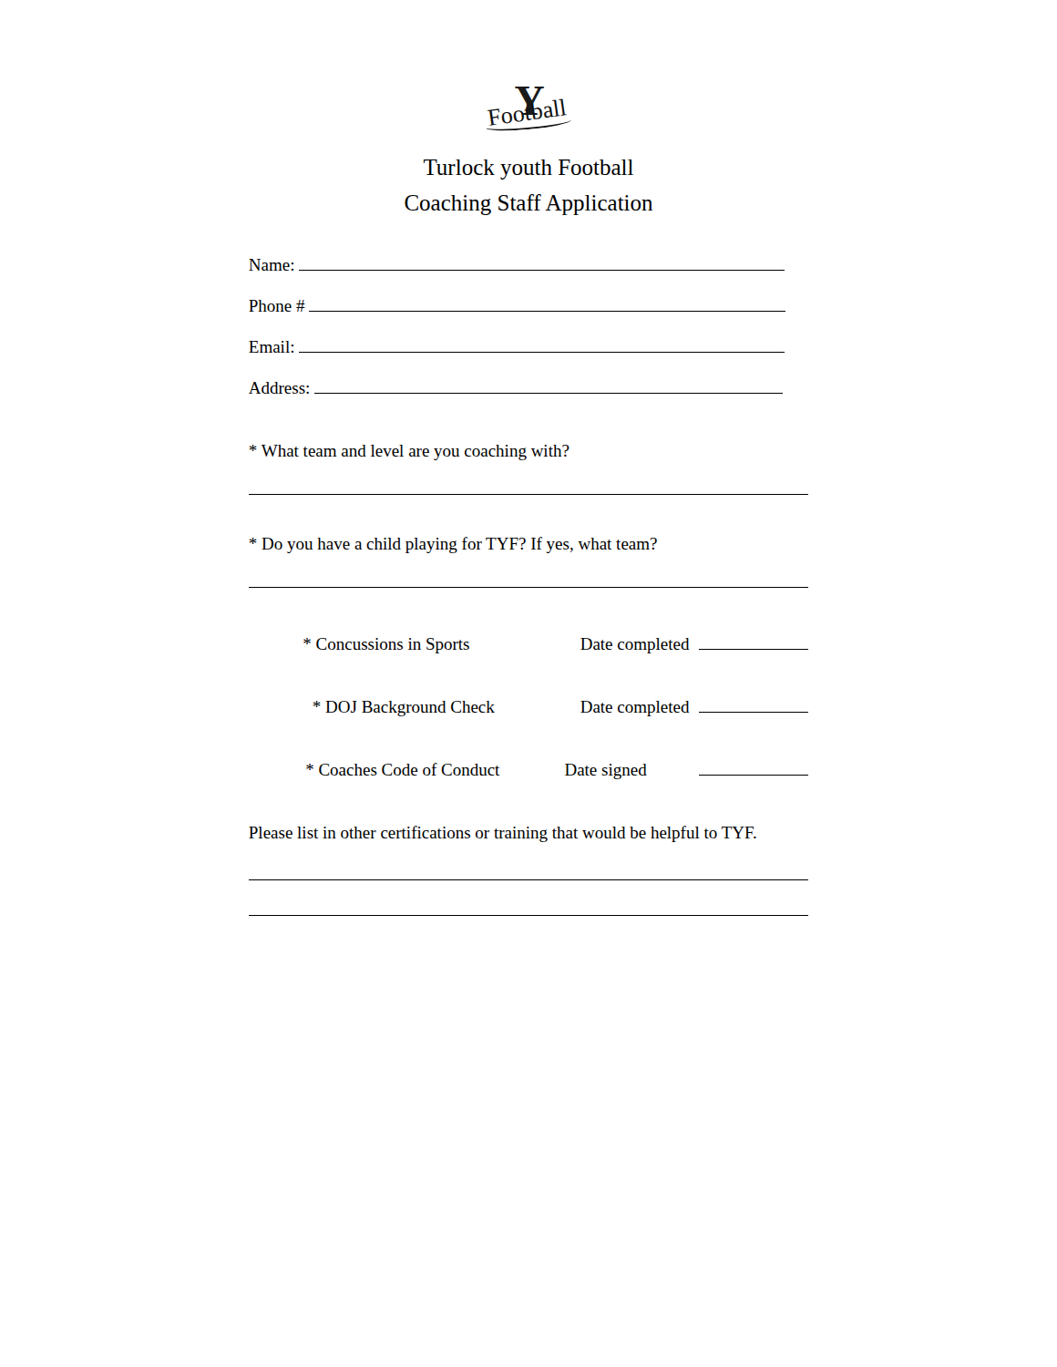Y Football
Turlock youth Football
Coaching Staff Application
Name:
Phone #
Email:
Address:
* What team and level are you coaching with?
* Do you have a child playing for TYF? If yes, what team?
* Concussions in Sports Date completed
* DOJ Background Check Date completed
* Coaches Code of Conduct Date signed
Please list in other certifications or training that would be helpful to TYF.